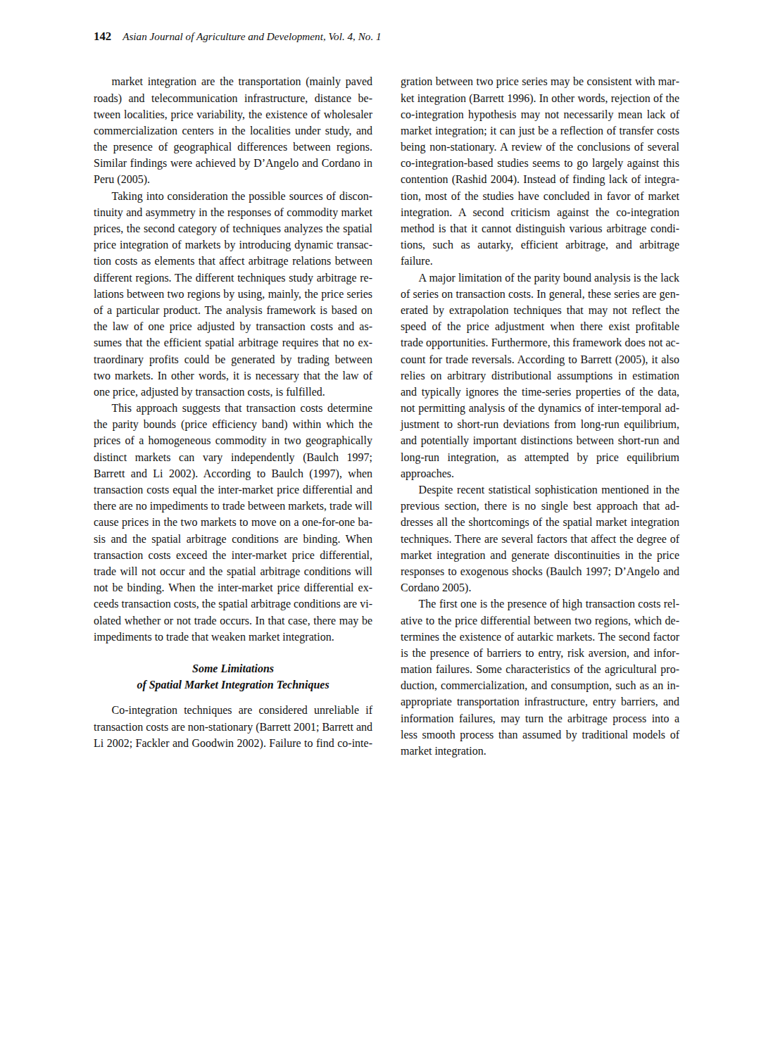142 Asian Journal of Agriculture and Development, Vol. 4, No. 1
market integration are the transportation (mainly paved roads) and telecommunication infrastructure, distance between localities, price variability, the existence of wholesaler commercialization centers in the localities under study, and the presence of geographical differences between regions. Similar findings were achieved by D’Angelo and Cordano in Peru (2005).
Taking into consideration the possible sources of discontinuity and asymmetry in the responses of commodity market prices, the second category of techniques analyzes the spatial price integration of markets by introducing dynamic transaction costs as elements that affect arbitrage relations between different regions. The different techniques study arbitrage relations between two regions by using, mainly, the price series of a particular product. The analysis framework is based on the law of one price adjusted by transaction costs and assumes that the efficient spatial arbitrage requires that no extraordinary profits could be generated by trading between two markets. In other words, it is necessary that the law of one price, adjusted by transaction costs, is fulfilled.
This approach suggests that transaction costs determine the parity bounds (price efficiency band) within which the prices of a homogeneous commodity in two geographically distinct markets can vary independently (Baulch 1997; Barrett and Li 2002). According to Baulch (1997), when transaction costs equal the inter-market price differential and there are no impediments to trade between markets, trade will cause prices in the two markets to move on a one-for-one basis and the spatial arbitrage conditions are binding. When transaction costs exceed the inter-market price differential, trade will not occur and the spatial arbitrage conditions will not be binding. When the inter-market price differential exceeds transaction costs, the spatial arbitrage conditions are violated whether or not trade occurs. In that case, there may be impediments to trade that weaken market integration.
Some Limitations of Spatial Market Integration Techniques
Co-integration techniques are considered unreliable if transaction costs are non-stationary (Barrett 2001; Barrett and Li 2002; Fackler and Goodwin 2002). Failure to find co-integration between two price series may be consistent with market integration (Barrett 1996). In other words, rejection of the co-integration hypothesis may not necessarily mean lack of market integration; it can just be a reflection of transfer costs being non-stationary. A review of the conclusions of several co-integration-based studies seems to go largely against this contention (Rashid 2004). Instead of finding lack of integration, most of the studies have concluded in favor of market integration. A second criticism against the co-integration method is that it cannot distinguish various arbitrage conditions, such as autarky, efficient arbitrage, and arbitrage failure.
A major limitation of the parity bound analysis is the lack of series on transaction costs. In general, these series are generated by extrapolation techniques that may not reflect the speed of the price adjustment when there exist profitable trade opportunities. Furthermore, this framework does not account for trade reversals. According to Barrett (2005), it also relies on arbitrary distributional assumptions in estimation and typically ignores the time-series properties of the data, not permitting analysis of the dynamics of inter-temporal adjustment to short-run deviations from long-run equilibrium, and potentially important distinctions between short-run and long-run integration, as attempted by price equilibrium approaches.
Despite recent statistical sophistication mentioned in the previous section, there is no single best approach that addresses all the shortcomings of the spatial market integration techniques. There are several factors that affect the degree of market integration and generate discontinuities in the price responses to exogenous shocks (Baulch 1997; D’Angelo and Cordano 2005).
The first one is the presence of high transaction costs relative to the price differential between two regions, which determines the existence of autarkic markets. The second factor is the presence of barriers to entry, risk aversion, and information failures. Some characteristics of the agricultural production, commercialization, and consumption, such as an inappropriate transportation infrastructure, entry barriers, and information failures, may turn the arbitrage process into a less smooth process than assumed by traditional models of market integration.